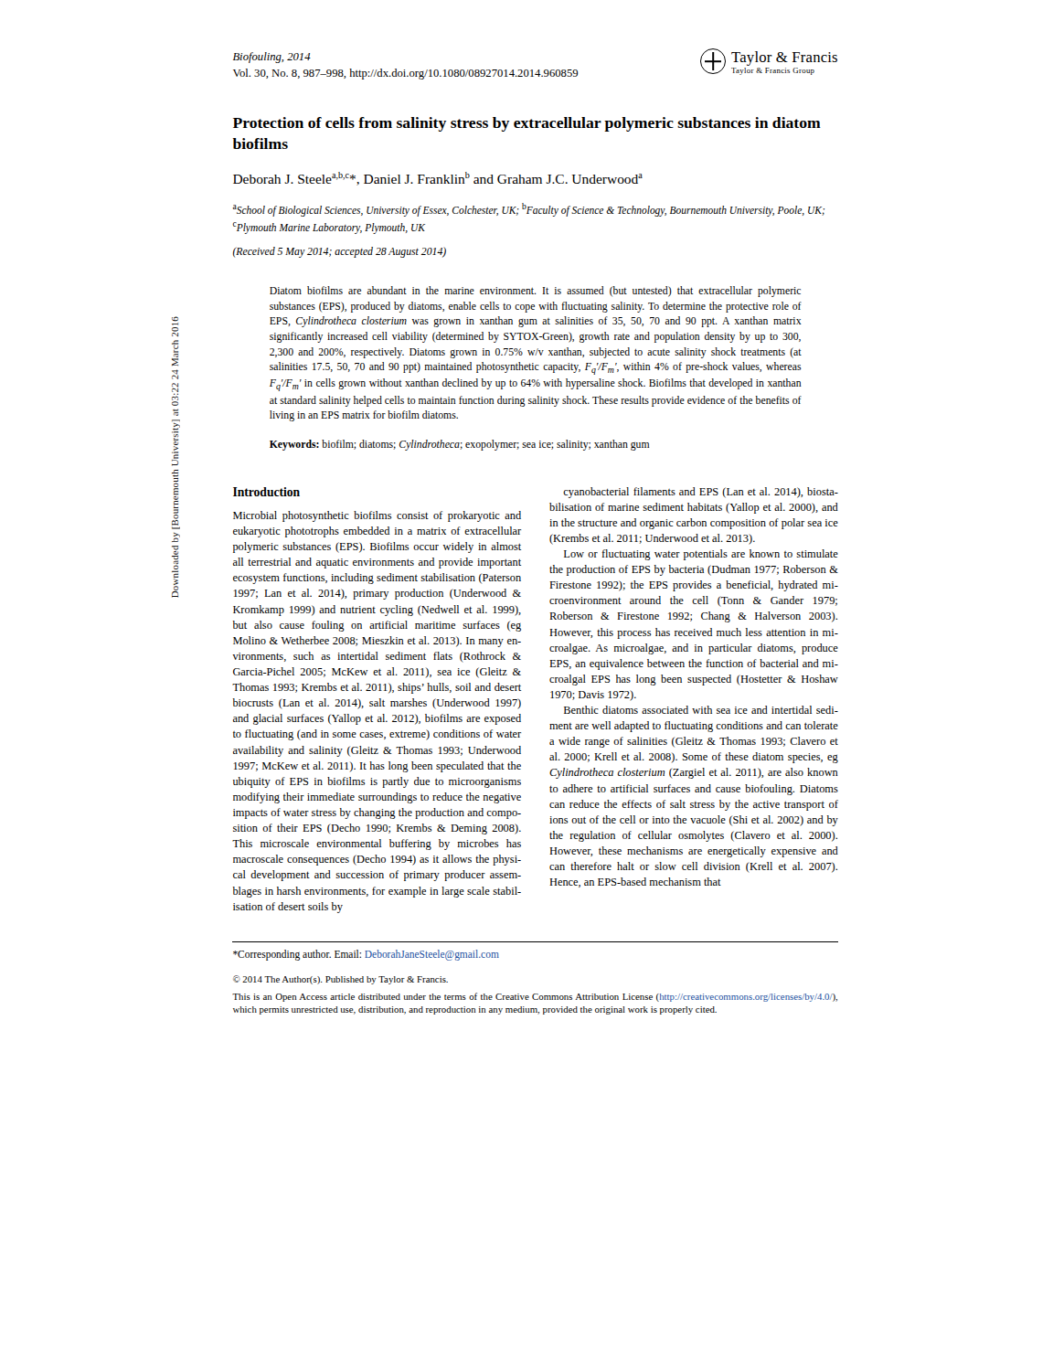Downloaded by [Bournemouth University] at 03:22 24 March 2016
Biofouling, 2014
Vol. 30, No. 8, 987–998, http://dx.doi.org/10.1080/08927014.2014.960859
Taylor & Francis Taylor & Francis Group
Protection of cells from salinity stress by extracellular polymeric substances in diatom biofilms
Deborah J. Steelea,b,c*, Daniel J. Franklinb and Graham J.C. Underwooda
aSchool of Biological Sciences, University of Essex, Colchester, UK; bFaculty of Science & Technology, Bournemouth University, Poole, UK; cPlymouth Marine Laboratory, Plymouth, UK
(Received 5 May 2014; accepted 28 August 2014)
Diatom biofilms are abundant in the marine environment. It is assumed (but untested) that extracellular polymeric substances (EPS), produced by diatoms, enable cells to cope with fluctuating salinity. To determine the protective role of EPS, Cylindrotheca closterium was grown in xanthan gum at salinities of 35, 50, 70 and 90 ppt. A xanthan matrix significantly increased cell viability (determined by SYTOX-Green), growth rate and population density by up to 300, 2,300 and 200%, respectively. Diatoms grown in 0.75% w/v xanthan, subjected to acute salinity shock treatments (at salinities 17.5, 50, 70 and 90 ppt) maintained photosynthetic capacity, Fq′/Fm′, within 4% of pre-shock values, whereas Fq′/Fm′ in cells grown without xanthan declined by up to 64% with hypersaline shock. Biofilms that developed in xanthan at standard salinity helped cells to maintain function during salinity shock. These results provide evidence of the benefits of living in an EPS matrix for biofilm diatoms.
Keywords: biofilm; diatoms; Cylindrotheca; exopolymer; sea ice; salinity; xanthan gum
Introduction
Microbial photosynthetic biofilms consist of prokaryotic and eukaryotic phototrophs embedded in a matrix of extracellular polymeric substances (EPS). Biofilms occur widely in almost all terrestrial and aquatic environments and provide important ecosystem functions, including sediment stabilisation (Paterson 1997; Lan et al. 2014), primary production (Underwood & Kromkamp 1999) and nutrient cycling (Nedwell et al. 1999), but also cause fouling on artificial maritime surfaces (eg Molino & Wetherbee 2008; Mieszkin et al. 2013). In many environments, such as intertidal sediment flats (Rothrock & Garcia-Pichel 2005; McKew et al. 2011), sea ice (Gleitz & Thomas 1993; Krembs et al. 2011), ships’ hulls, soil and desert biocrusts (Lan et al. 2014), salt marshes (Underwood 1997) and glacial surfaces (Yallop et al. 2012), biofilms are exposed to fluctuating (and in some cases, extreme) conditions of water availability and salinity (Gleitz & Thomas 1993; Underwood 1997; McKew et al. 2011). It has long been speculated that the ubiquity of EPS in biofilms is partly due to microorganisms modifying their immediate surroundings to reduce the negative impacts of water stress by changing the production and composition of their EPS (Decho 1990; Krembs & Deming 2008). This microscale environmental buffering by microbes has macroscale consequences (Decho 1994) as it allows the physical development and succession of primary producer assemblages in harsh environments, for example in large scale stabilisation of desert soils by
cyanobacterial filaments and EPS (Lan et al. 2014), biostabilisation of marine sediment habitats (Yallop et al. 2000), and in the structure and organic carbon composition of polar sea ice (Krembs et al. 2011; Underwood et al. 2013).
Low or fluctuating water potentials are known to stimulate the production of EPS by bacteria (Dudman 1977; Roberson & Firestone 1992); the EPS provides a beneficial, hydrated microenvironment around the cell (Tonn & Gander 1979; Roberson & Firestone 1992; Chang & Halverson 2003). However, this process has received much less attention in microalgae. As microalgae, and in particular diatoms, produce EPS, an equivalence between the function of bacterial and microalgal EPS has long been suspected (Hostetter & Hoshaw 1970; Davis 1972).
Benthic diatoms associated with sea ice and intertidal sediment are well adapted to fluctuating conditions and can tolerate a wide range of salinities (Gleitz & Thomas 1993; Clavero et al. 2000; Krell et al. 2008). Some of these diatom species, eg Cylindrotheca closterium (Zargiel et al. 2011), are also known to adhere to artificial surfaces and cause biofouling. Diatoms can reduce the effects of salt stress by the active transport of ions out of the cell or into the vacuole (Shi et al. 2002) and by the regulation of cellular osmolytes (Clavero et al. 2000). However, these mechanisms are energetically expensive and can therefore halt or slow cell division (Krell et al. 2007). Hence, an EPS-based mechanism that
*Corresponding author. Email: DeborahJaneSteele@gmail.com
© 2014 The Author(s). Published by Taylor & Francis.
This is an Open Access article distributed under the terms of the Creative Commons Attribution License (http://creativecommons.org/licenses/by/4.0/), which permits unrestricted use, distribution, and reproduction in any medium, provided the original work is properly cited.